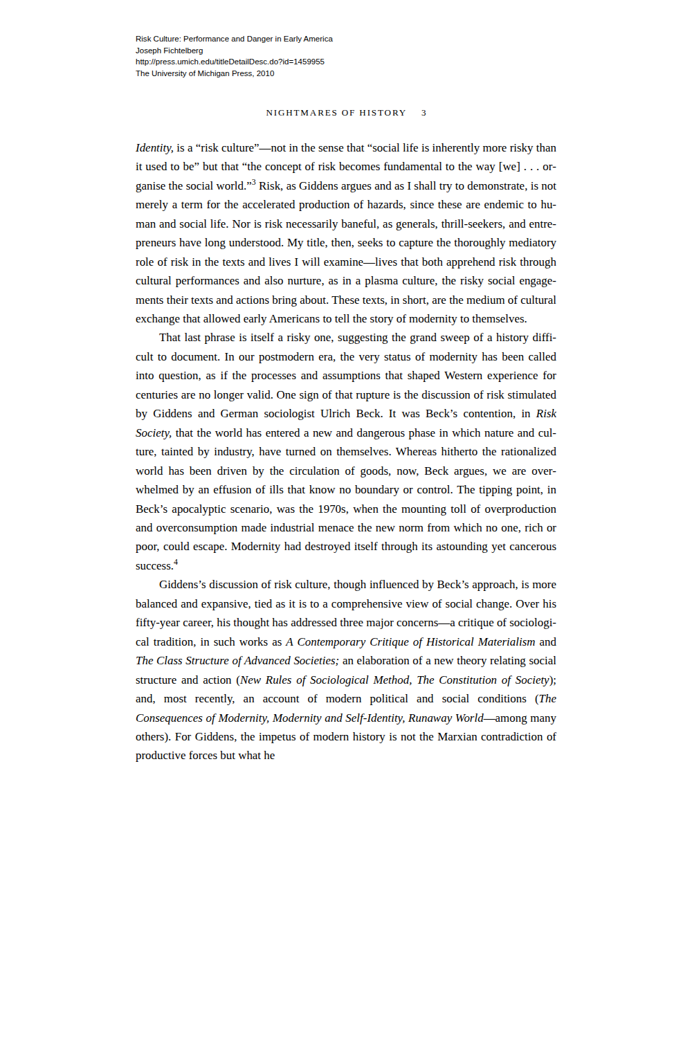Risk Culture: Performance and Danger in Early America
Joseph Fichtelberg
http://press.umich.edu/titleDetailDesc.do?id=1459955
The University of Michigan Press, 2010
Nightmares of History3
Identity, is a “risk culture”—not in the sense that “social life is inherently more risky than it used to be” but that “the concept of risk becomes fundamental to the way [we] . . . organise the social world.”3 Risk, as Giddens argues and as I shall try to demonstrate, is not merely a term for the accelerated production of hazards, since these are endemic to human and social life. Nor is risk necessarily baneful, as generals, thrill-seekers, and entrepreneurs have long understood. My title, then, seeks to capture the thoroughly mediatory role of risk in the texts and lives I will examine—lives that both apprehend risk through cultural performances and also nurture, as in a plasma culture, the risky social engagements their texts and actions bring about. These texts, in short, are the medium of cultural exchange that allowed early Americans to tell the story of modernity to themselves.
That last phrase is itself a risky one, suggesting the grand sweep of a history difficult to document. In our postmodern era, the very status of modernity has been called into question, as if the processes and assumptions that shaped Western experience for centuries are no longer valid. One sign of that rupture is the discussion of risk stimulated by Giddens and German sociologist Ulrich Beck. It was Beck’s contention, in Risk Society, that the world has entered a new and dangerous phase in which nature and culture, tainted by industry, have turned on themselves. Whereas hitherto the rationalized world has been driven by the circulation of goods, now, Beck argues, we are overwhelmed by an effusion of ills that know no boundary or control. The tipping point, in Beck’s apocalyptic scenario, was the 1970s, when the mounting toll of overproduction and overconsumption made industrial menace the new norm from which no one, rich or poor, could escape. Modernity had destroyed itself through its astounding yet cancerous success.4
Giddens’s discussion of risk culture, though influenced by Beck’s approach, is more balanced and expansive, tied as it is to a comprehensive view of social change. Over his fifty-year career, his thought has addressed three major concerns—a critique of sociological tradition, in such works as A Contemporary Critique of Historical Materialism and The Class Structure of Advanced Societies; an elaboration of a new theory relating social structure and action (New Rules of Sociological Method, The Constitution of Society); and, most recently, an account of modern political and social conditions (The Consequences of Modernity, Modernity and Self-Identity, Runaway World—among many others). For Giddens, the impetus of modern history is not the Marxian contradiction of productive forces but what he